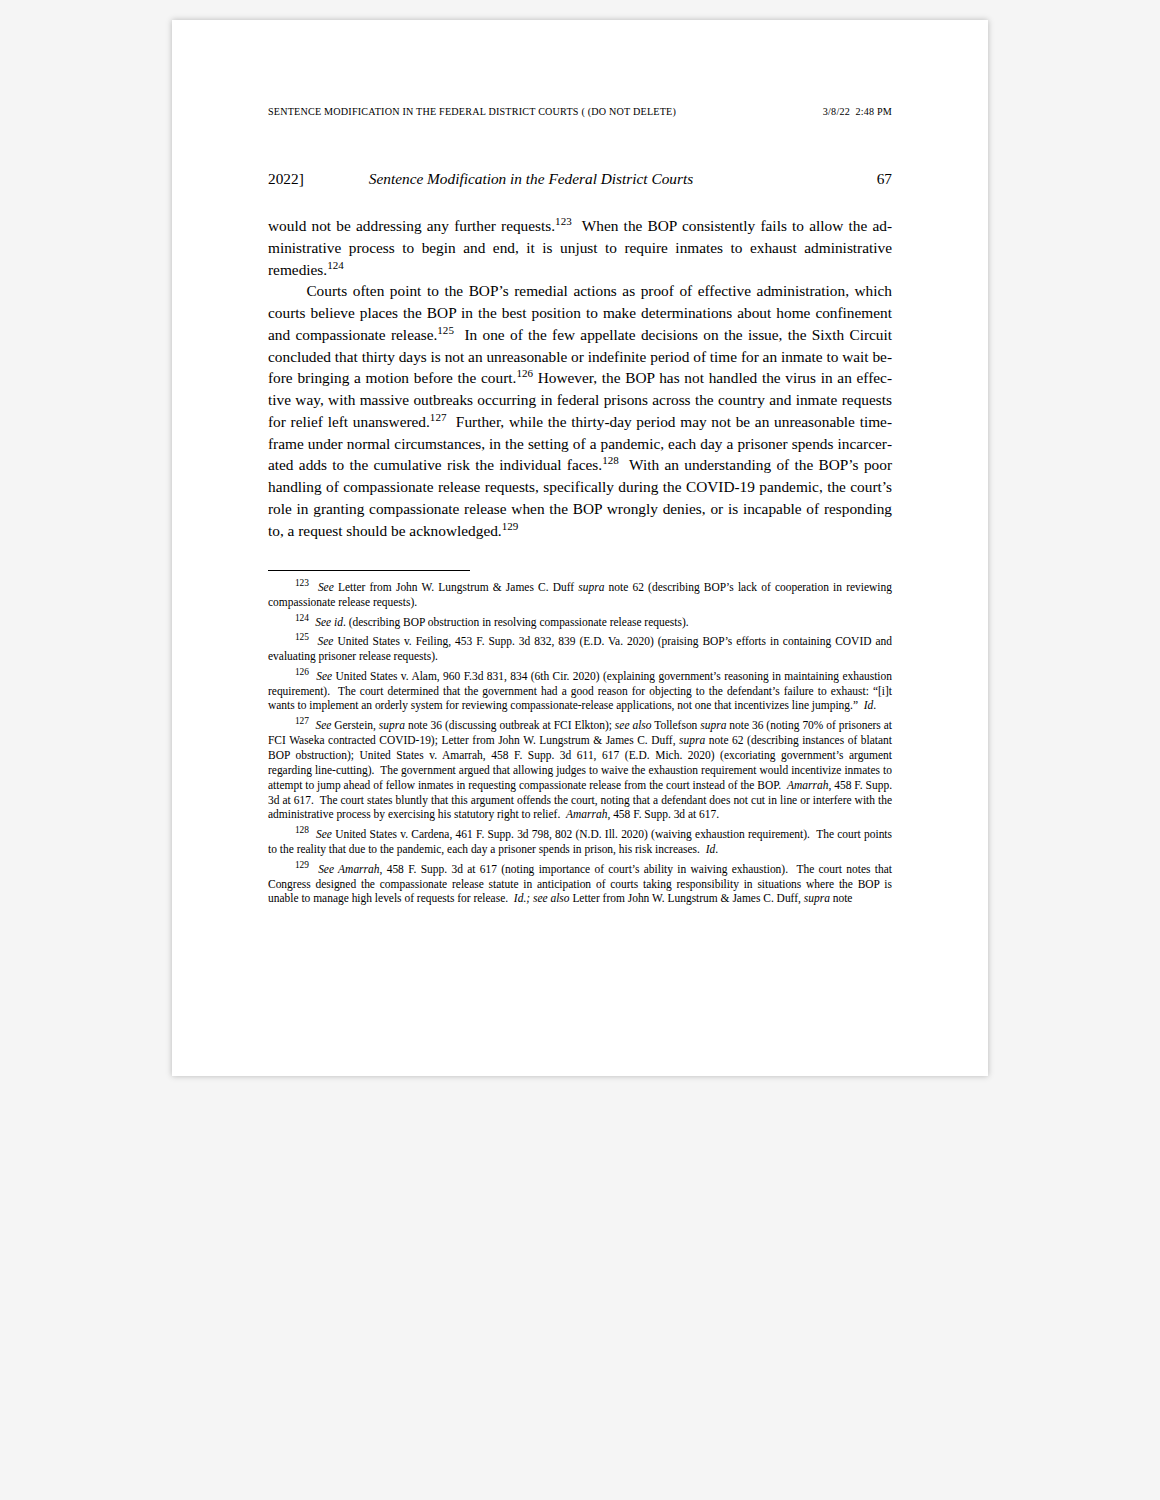Sentence Modification in the Federal District Courts ( (Do Not Delete) 3/8/22 2:48 PM
2022] Sentence Modification in the Federal District Courts 67
would not be addressing any further requests.123 When the BOP consistently fails to allow the administrative process to begin and end, it is unjust to require inmates to exhaust administrative remedies.124
Courts often point to the BOP’s remedial actions as proof of effective administration, which courts believe places the BOP in the best position to make determinations about home confinement and compassionate release.125 In one of the few appellate decisions on the issue, the Sixth Circuit concluded that thirty days is not an unreasonable or indefinite period of time for an inmate to wait before bringing a motion before the court.126 However, the BOP has not handled the virus in an effective way, with massive outbreaks occurring in federal prisons across the country and inmate requests for relief left unanswered.127 Further, while the thirty-day period may not be an unreasonable timeframe under normal circumstances, in the setting of a pandemic, each day a prisoner spends incarcerated adds to the cumulative risk the individual faces.128 With an understanding of the BOP’s poor handling of compassionate release requests, specifically during the COVID-19 pandemic, the court’s role in granting compassionate release when the BOP wrongly denies, or is incapable of responding to, a request should be acknowledged.129
123 See Letter from John W. Lungstrum & James C. Duff supra note 62 (describing BOP’s lack of cooperation in reviewing compassionate release requests).
124 See id. (describing BOP obstruction in resolving compassionate release requests).
125 See United States v. Feiling, 453 F. Supp. 3d 832, 839 (E.D. Va. 2020) (praising BOP’s efforts in containing COVID and evaluating prisoner release requests).
126 See United States v. Alam, 960 F.3d 831, 834 (6th Cir. 2020) (explaining government’s reasoning in maintaining exhaustion requirement). The court determined that the government had a good reason for objecting to the defendant’s failure to exhaust: “[i]t wants to implement an orderly system for reviewing compassionate-release applications, not one that incentivizes line jumping.” Id.
127 See Gerstein, supra note 36 (discussing outbreak at FCI Elkton); see also Tollefson supra note 36 (noting 70% of prisoners at FCI Waseka contracted COVID-19); Letter from John W. Lungstrum & James C. Duff, supra note 62 (describing instances of blatant BOP obstruction); United States v. Amarrah, 458 F. Supp. 3d 611, 617 (E.D. Mich. 2020) (excoriating government’s argument regarding line-cutting). The government argued that allowing judges to waive the exhaustion requirement would incentivize inmates to attempt to jump ahead of fellow inmates in requesting compassionate release from the court instead of the BOP. Amarrah, 458 F. Supp. 3d at 617. The court states bluntly that this argument offends the court, noting that a defendant does not cut in line or interfere with the administrative process by exercising his statutory right to relief. Amarrah, 458 F. Supp. 3d at 617.
128 See United States v. Cardena, 461 F. Supp. 3d 798, 802 (N.D. Ill. 2020) (waiving exhaustion requirement). The court points to the reality that due to the pandemic, each day a prisoner spends in prison, his risk increases. Id.
129 See Amarrah, 458 F. Supp. 3d at 617 (noting importance of court’s ability in waiving exhaustion). The court notes that Congress designed the compassionate release statute in anticipation of courts taking responsibility in situations where the BOP is unable to manage high levels of requests for release. Id.; see also Letter from John W. Lungstrum & James C. Duff, supra note